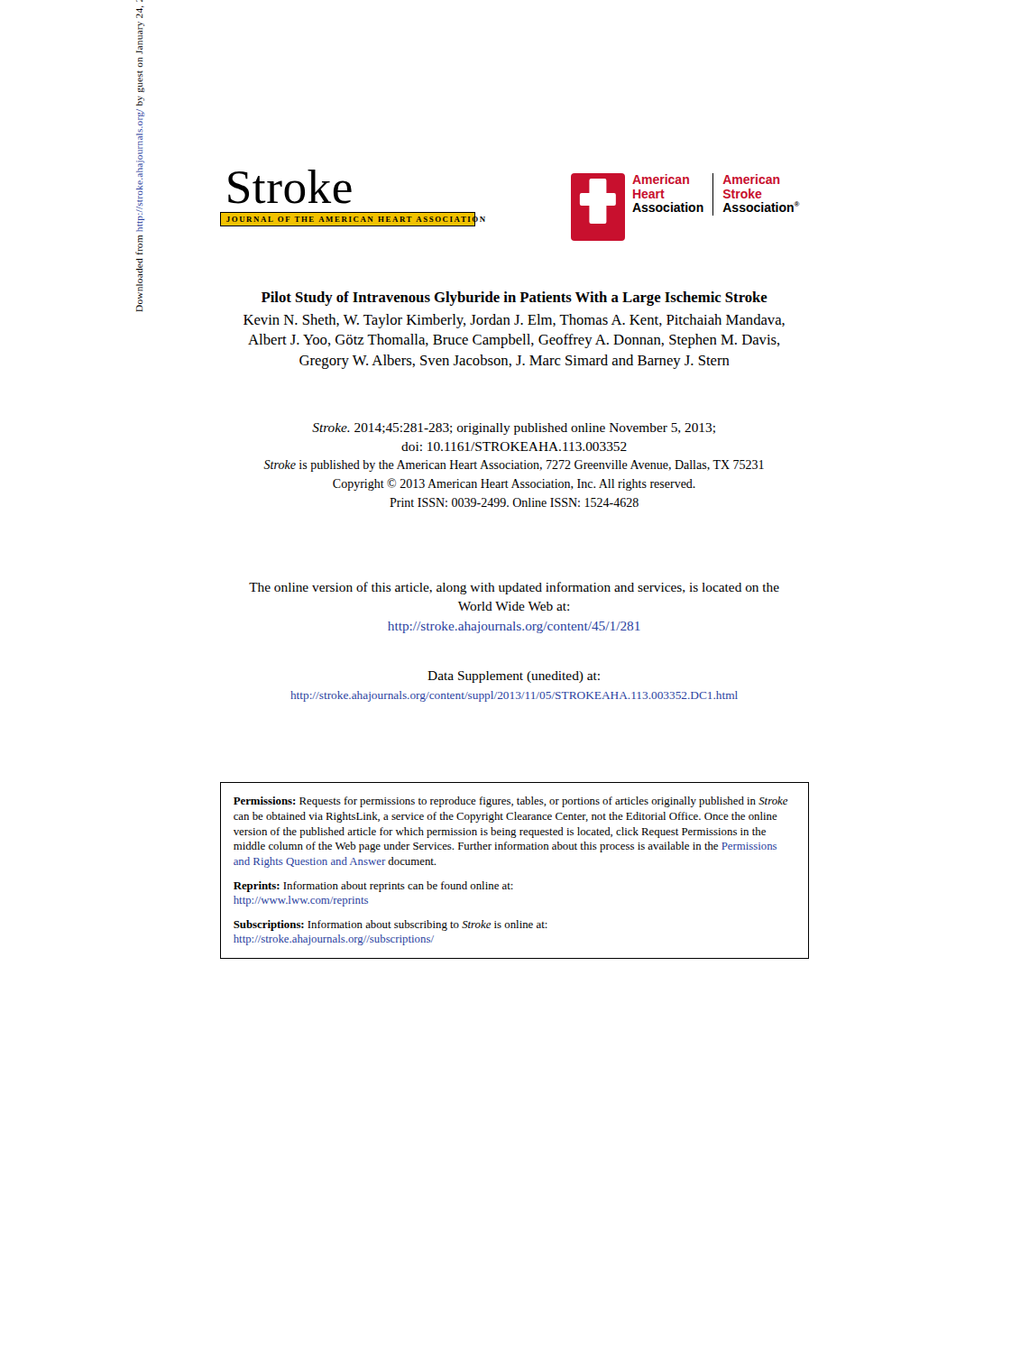Downloaded from http://stroke.ahajournals.org/ by guest on January 24, 2017
Stroke
Journal of the American Heart Association
American
Heart
Association
American
Stroke
Association®
Pilot Study of Intravenous Glyburide in Patients With a Large Ischemic Stroke
Kevin N. Sheth, W. Taylor Kimberly, Jordan J. Elm, Thomas A. Kent, Pitchaiah Mandava,
Albert J. Yoo, Götz Thomalla, Bruce Campbell, Geoffrey A. Donnan, Stephen M. Davis,
Gregory W. Albers, Sven Jacobson, J. Marc Simard and Barney J. Stern
Stroke. 2014;45:281-283; originally published online November 5, 2013;
doi: 10.1161/STROKEAHA.113.003352
Stroke is published by the American Heart Association, 7272 Greenville Avenue, Dallas, TX 75231
Copyright © 2013 American Heart Association, Inc. All rights reserved.
Print ISSN: 0039-2499. Online ISSN: 1524-4628
The online version of this article, along with updated information and services, is located on the
World Wide Web at: http://stroke.ahajournals.org/content/45/1/281
Data Supplement (unedited) at:
http://stroke.ahajournals.org/content/suppl/2013/11/05/STROKEAHA.113.003352.DC1.html
Permissions: Requests for permissions to reproduce figures, tables, or portions of articles originally published in Stroke can be obtained via RightsLink, a service of the Copyright Clearance Center, not the Editorial Office. Once the online version of the published article for which permission is being requested is located, click Request Permissions in the middle column of the Web page under Services. Further information about this process is available in the Permissions and Rights Question and Answer document.
Reprints: Information about reprints can be found online at:
http://www.lww.com/reprints
Subscriptions: Information about subscribing to Stroke is online at:
http://stroke.ahajournals.org//subscriptions/